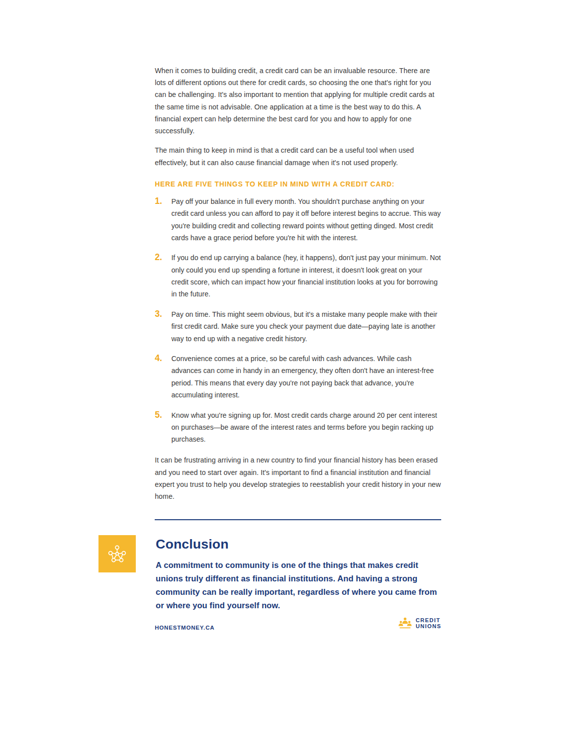When it comes to building credit, a credit card can be an invaluable resource. There are lots of different options out there for credit cards, so choosing the one that's right for you can be challenging. It's also important to mention that applying for multiple credit cards at the same time is not advisable. One application at a time is the best way to do this. A financial expert can help determine the best card for you and how to apply for one successfully.
The main thing to keep in mind is that a credit card can be a useful tool when used effectively, but it can also cause financial damage when it's not used properly.
Here are five things to keep in mind with a credit card:
Pay off your balance in full every month. You shouldn't purchase anything on your credit card unless you can afford to pay it off before interest begins to accrue. This way you're building credit and collecting reward points without getting dinged. Most credit cards have a grace period before you're hit with the interest.
If you do end up carrying a balance (hey, it happens), don't just pay your minimum. Not only could you end up spending a fortune in interest, it doesn't look great on your credit score, which can impact how your financial institution looks at you for borrowing in the future.
Pay on time. This might seem obvious, but it's a mistake many people make with their first credit card. Make sure you check your payment due date—paying late is another way to end up with a negative credit history.
Convenience comes at a price, so be careful with cash advances. While cash advances can come in handy in an emergency, they often don't have an interest-free period. This means that every day you're not paying back that advance, you're accumulating interest.
Know what you're signing up for. Most credit cards charge around 20 per cent interest on purchases—be aware of the interest rates and terms before you begin racking up purchases.
It can be frustrating arriving in a new country to find your financial history has been erased and you need to start over again. It's important to find a financial institution and financial expert you trust to help you develop strategies to reestablish your credit history in your new home.
Conclusion
A commitment to community is one of the things that makes credit unions truly different as financial institutions. And having a strong community can be really important, regardless of where you came from or where you find yourself now.
HONESTMONEY.CA
CREDIT UNIONS